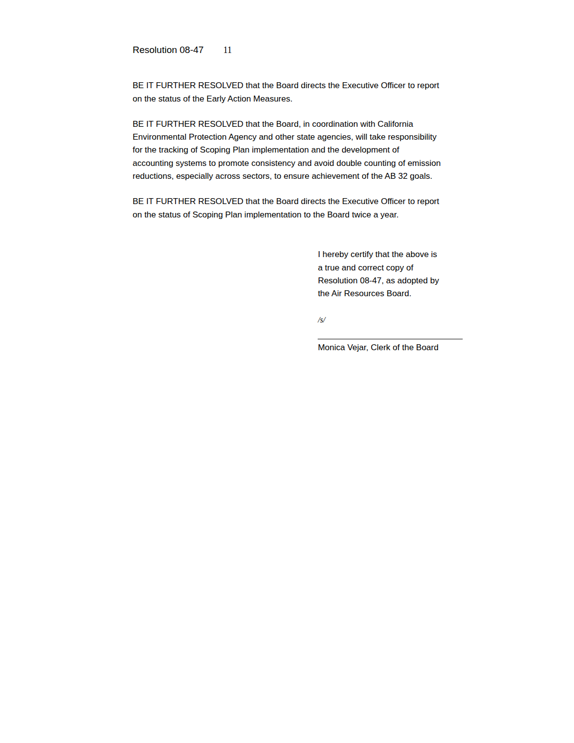Resolution 08-47 11
BE IT FURTHER RESOLVED that the Board directs the Executive Officer to report on the status of the Early Action Measures.
BE IT FURTHER RESOLVED that the Board, in coordination with California Environmental Protection Agency and other state agencies, will take responsibility for the tracking of Scoping Plan implementation and the development of accounting systems to promote consistency and avoid double counting of emission reductions, especially across sectors, to ensure achievement of the AB 32 goals.
BE IT FURTHER RESOLVED that the Board directs the Executive Officer to report on the status of Scoping Plan implementation to the Board twice a year.
I hereby certify that the above is a true and correct copy of Resolution 08-47, as adopted by the Air Resources Board.
/s/
Monica Vejar, Clerk of the Board